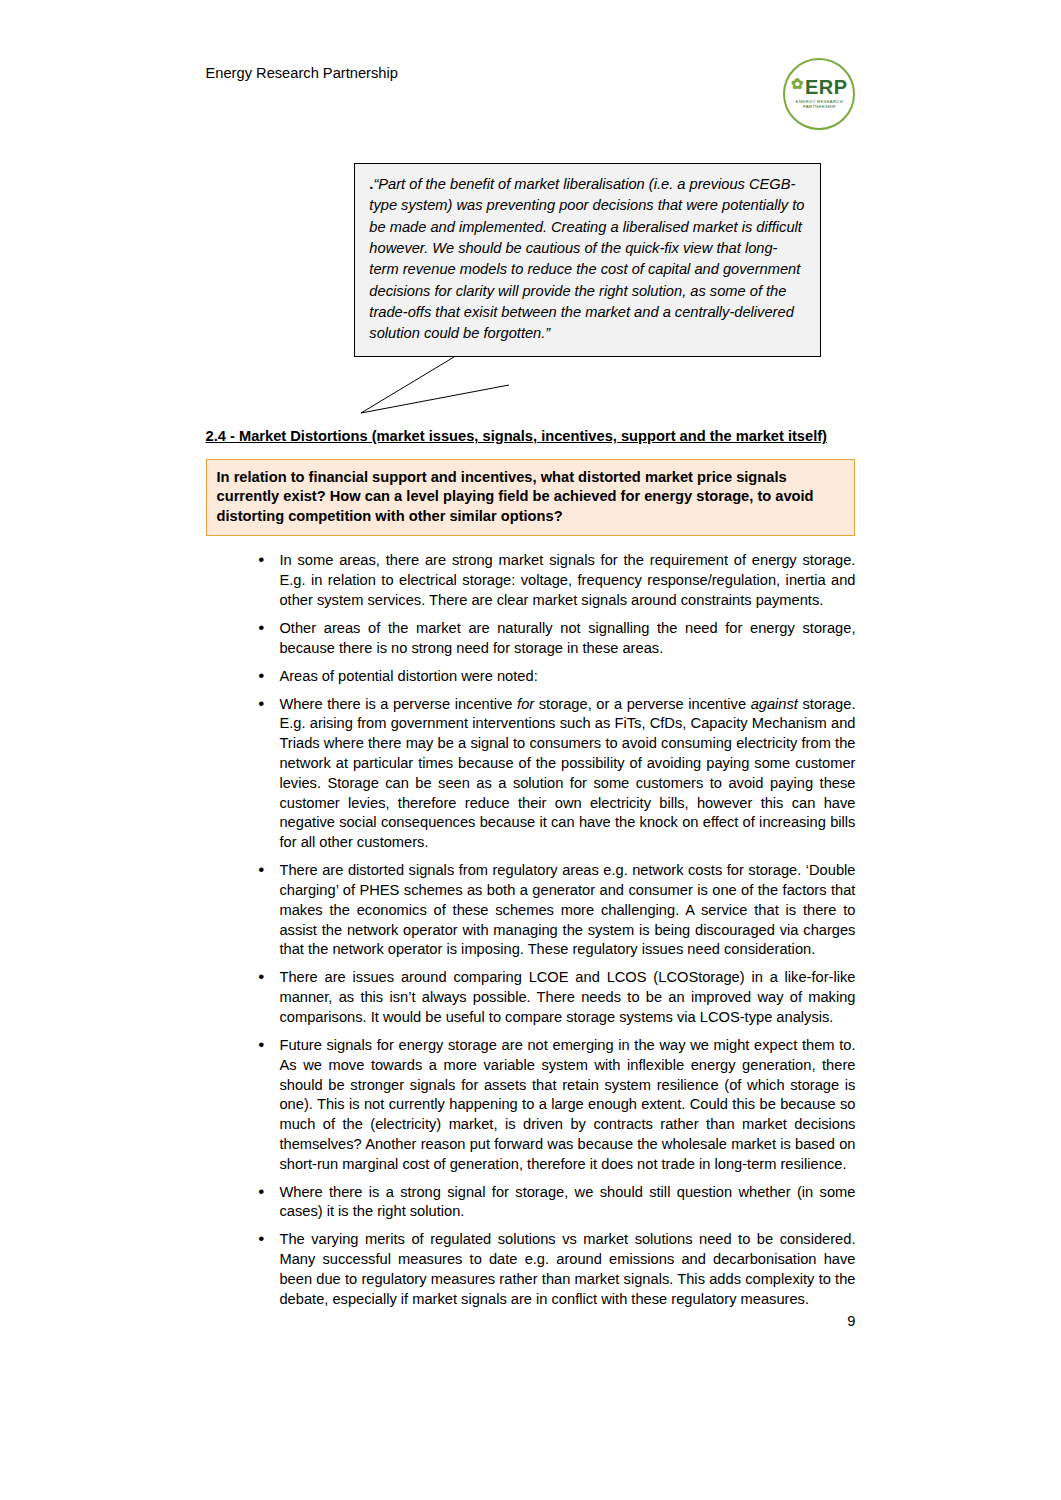Energy Research Partnership
✿ERP
Energy Research Partnership
.“Part of the benefit of market liberalisation (i.e. a previous CEGB-type system) was preventing poor decisions that were potentially to be made and implemented. Creating a liberalised market is difficult however. We should be cautious of the quick-fix view that long-term revenue models to reduce the cost of capital and government decisions for clarity will provide the right solution, as some of the trade-offs that exisit between the market and a centrally-delivered solution could be forgotten.”
2.4 - Market Distortions (market issues, signals, incentives, support and the market itself)
In relation to financial support and incentives, what distorted market price signals currently exist? How can a level playing field be achieved for energy storage, to avoid distorting competition with other similar options?
In some areas, there are strong market signals for the requirement of energy storage. E.g. in relation to electrical storage: voltage, frequency response/regulation, inertia and other system services. There are clear market signals around constraints payments.
Other areas of the market are naturally not signalling the need for energy storage, because there is no strong need for storage in these areas.
Areas of potential distortion were noted:
Where there is a perverse incentive for storage, or a perverse incentive against storage. E.g. arising from government interventions such as FiTs, CfDs, Capacity Mechanism and Triads where there may be a signal to consumers to avoid consuming electricity from the network at particular times because of the possibility of avoiding paying some customer levies. Storage can be seen as a solution for some customers to avoid paying these customer levies, therefore reduce their own electricity bills, however this can have negative social consequences because it can have the knock on effect of increasing bills for all other customers.
There are distorted signals from regulatory areas e.g. network costs for storage. ‘Double charging’ of PHES schemes as both a generator and consumer is one of the factors that makes the economics of these schemes more challenging. A service that is there to assist the network operator with managing the system is being discouraged via charges that the network operator is imposing. These regulatory issues need consideration.
There are issues around comparing LCOE and LCOS (LCOStorage) in a like-for-like manner, as this isn’t always possible. There needs to be an improved way of making comparisons. It would be useful to compare storage systems via LCOS-type analysis.
Future signals for energy storage are not emerging in the way we might expect them to. As we move towards a more variable system with inflexible energy generation, there should be stronger signals for assets that retain system resilience (of which storage is one). This is not currently happening to a large enough extent. Could this be because so much of the (electricity) market, is driven by contracts rather than market decisions themselves? Another reason put forward was because the wholesale market is based on short-run marginal cost of generation, therefore it does not trade in long-term resilience.
Where there is a strong signal for storage, we should still question whether (in some cases) it is the right solution.
The varying merits of regulated solutions vs market solutions need to be considered. Many successful measures to date e.g. around emissions and decarbonisation have been due to regulatory measures rather than market signals. This adds complexity to the debate, especially if market signals are in conflict with these regulatory measures.
9